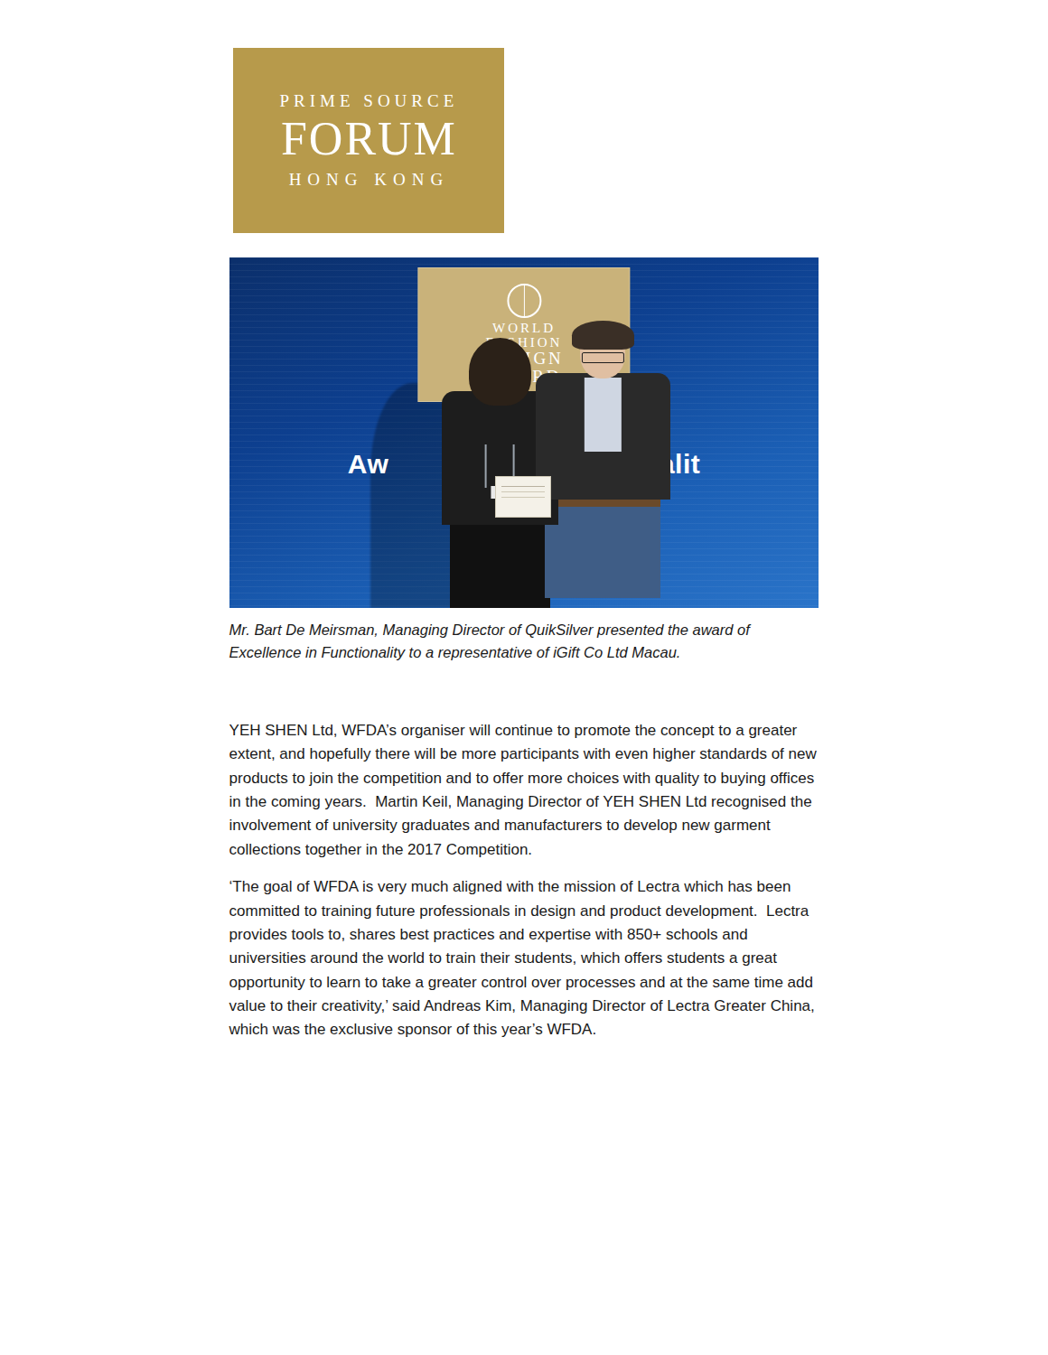Prime Source
Forum
Hong Kong
World Fashion Design Award
Aw in Functionalit
Mr. Bart De Meirsman, Managing Director of QuikSilver presented the award of Excellence in Functionality to a representative of iGift Co Ltd Macau.
YEH SHEN Ltd, WFDA’s organiser will continue to promote the concept to a greater extent, and hopefully there will be more participants with even higher standards of new products to join the competition and to offer more choices with quality to buying offices in the coming years. Martin Keil, Managing Director of YEH SHEN Ltd recognised the involvement of university graduates and manufacturers to develop new garment collections together in the 2017 Competition.
‘The goal of WFDA is very much aligned with the mission of Lectra which has been committed to training future professionals in design and product development. Lectra provides tools to, shares best practices and expertise with 850+ schools and universities around the world to train their students, which offers students a great opportunity to learn to take a greater control over processes and at the same time add value to their creativity,’ said Andreas Kim, Managing Director of Lectra Greater China, which was the exclusive sponsor of this year’s WFDA.